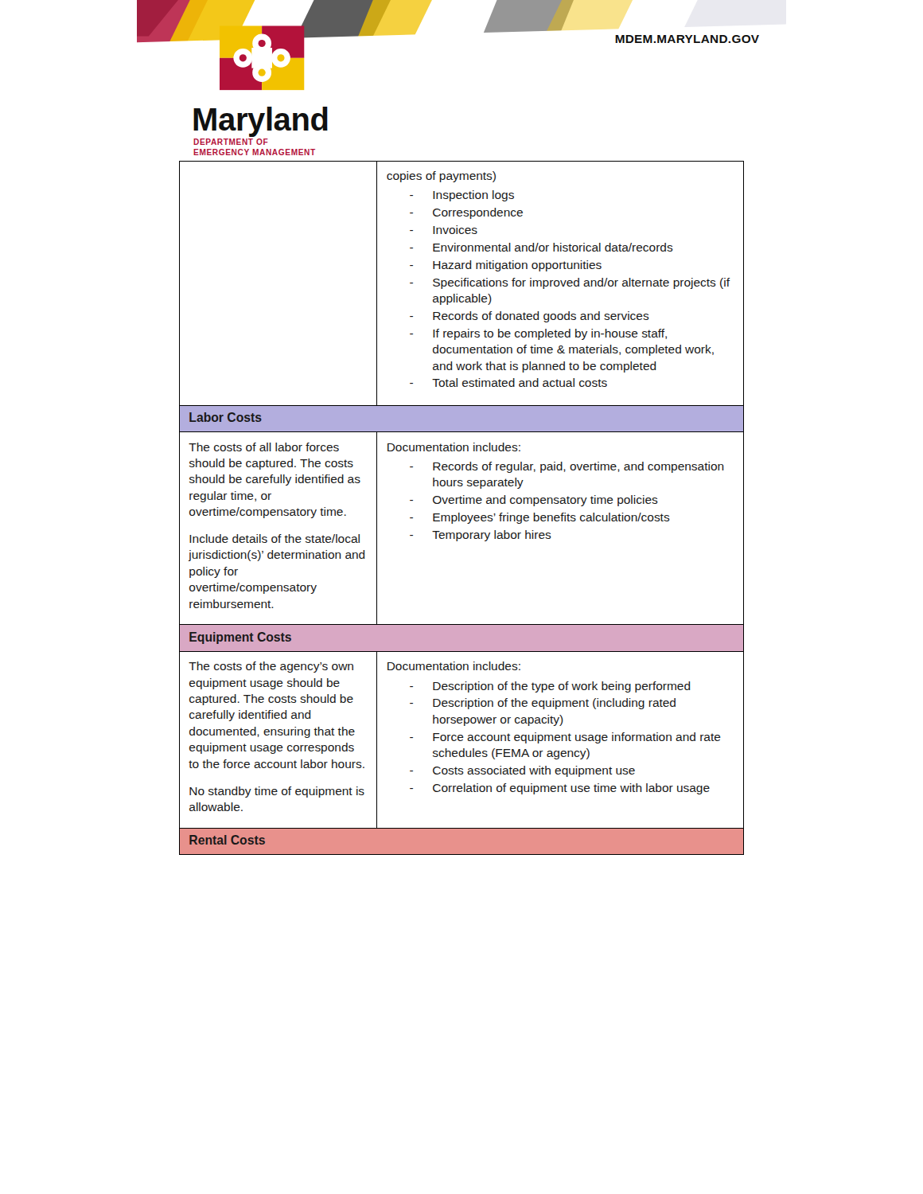MDEM.MARYLAND.GOV
Maryland
DEPARTMENT OF
EMERGENCY MANAGEMENT
| | copies of payments) Inspection logs Correspondence Invoices Environmental and/or historical data/records Hazard mitigation opportunities Specifications for improved and/or alternate projects (if applicable) Records of donated goods and services If repairs to be completed by in-house staff, documentation of time & materials, completed work, and work that is planned to be completed Total estimated and actual costs |
| Labor Costs |
| The costs of all labor forces should be captured. The costs should be carefully identified as regular time, or overtime/compensatory time. Include details of the state/local jurisdiction(s)’ determination and policy for overtime/compensatory reimbursement. | Documentation includes: Records of regular, paid, overtime, and compensation hours separately Overtime and compensatory time policies Employees’ fringe benefits calculation/costs Temporary labor hires |
| Equipment Costs |
| The costs of the agency’s own equipment usage should be captured. The costs should be carefully identified and documented, ensuring that the equipment usage corresponds to the force account labor hours. No standby time of equipment is allowable. | Documentation includes: Description of the type of work being performed Description of the equipment (including rated horsepower or capacity) Force account equipment usage information and rate schedules (FEMA or agency) Costs associated with equipment use Correlation of equipment use time with labor usage |
| Rental Costs |